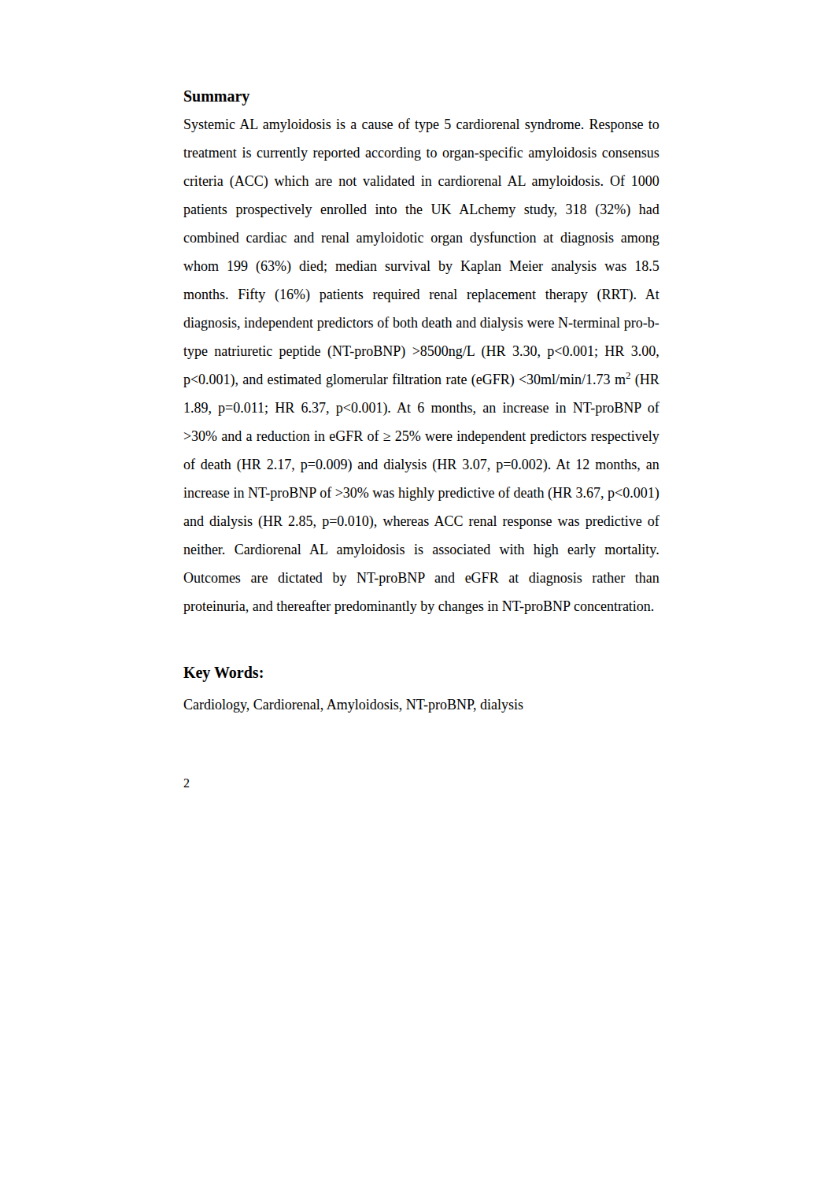Summary
Systemic AL amyloidosis is a cause of type 5 cardiorenal syndrome. Response to treatment is currently reported according to organ-specific amyloidosis consensus criteria (ACC) which are not validated in cardiorenal AL amyloidosis. Of 1000 patients prospectively enrolled into the UK ALchemy study, 318 (32%) had combined cardiac and renal amyloidotic organ dysfunction at diagnosis among whom 199 (63%) died; median survival by Kaplan Meier analysis was 18.5 months. Fifty (16%) patients required renal replacement therapy (RRT). At diagnosis, independent predictors of both death and dialysis were N-terminal pro-b-type natriuretic peptide (NT-proBNP) >8500ng/L (HR 3.30, p<0.001; HR 3.00, p<0.001), and estimated glomerular filtration rate (eGFR) <30ml/min/1.73 m2 (HR 1.89, p=0.011; HR 6.37, p<0.001). At 6 months, an increase in NT-proBNP of >30% and a reduction in eGFR of ≥ 25% were independent predictors respectively of death (HR 2.17, p=0.009) and dialysis (HR 3.07, p=0.002). At 12 months, an increase in NT-proBNP of >30% was highly predictive of death (HR 3.67, p<0.001) and dialysis (HR 2.85, p=0.010), whereas ACC renal response was predictive of neither. Cardiorenal AL amyloidosis is associated with high early mortality. Outcomes are dictated by NT-proBNP and eGFR at diagnosis rather than proteinuria, and thereafter predominantly by changes in NT-proBNP concentration.
Key Words:
Cardiology, Cardiorenal, Amyloidosis, NT-proBNP, dialysis
2